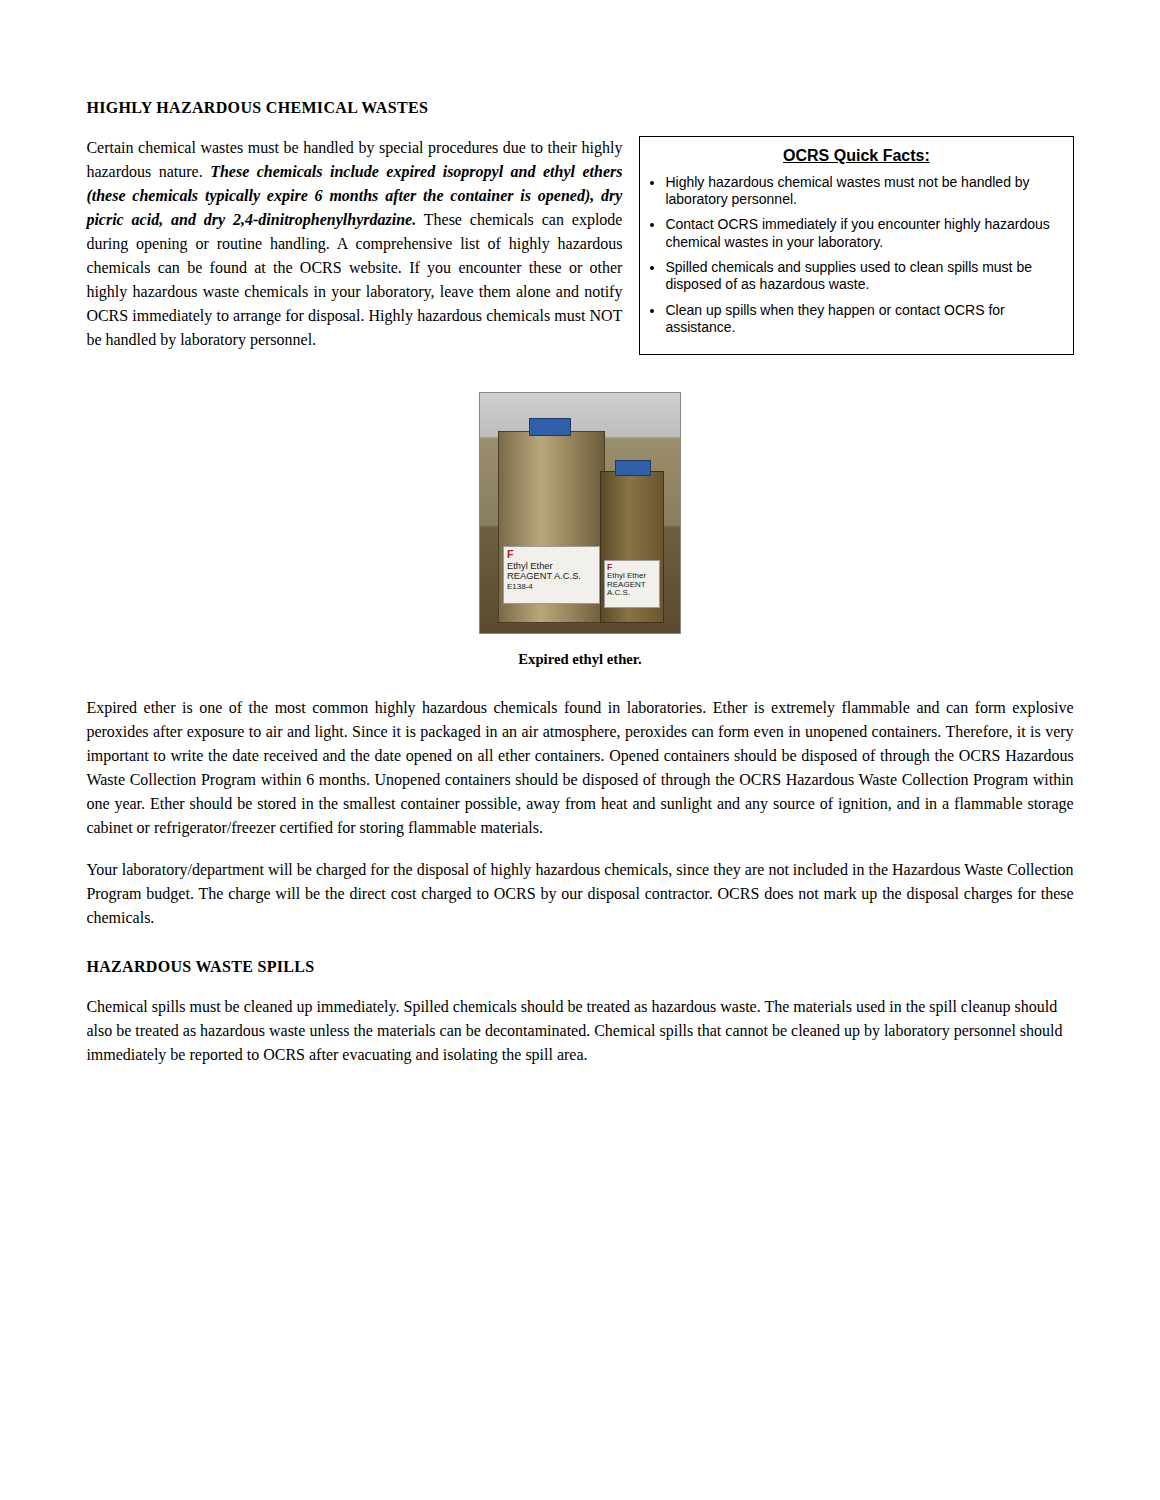Highly Hazardous Chemical Wastes
OCRS Quick Facts:
Highly hazardous chemical wastes must not be handled by laboratory personnel.
Contact OCRS immediately if you encounter highly hazardous chemical wastes in your laboratory.
Spilled chemicals and supplies used to clean spills must be disposed of as hazardous waste.
Clean up spills when they happen or contact OCRS for assistance.
Certain chemical wastes must be handled by special procedures due to their highly hazardous nature. These chemicals include expired isopropyl and ethyl ethers (these chemicals typically expire 6 months after the container is opened), dry picric acid, and dry 2,4-dinitrophenylhyrdazine. These chemicals can explode during opening or routine handling. A comprehensive list of highly hazardous chemicals can be found at the OCRS website. If you encounter these or other highly hazardous waste chemicals in your laboratory, leave them alone and notify OCRS immediately to arrange for disposal. Highly hazardous chemicals must NOT be handled by laboratory personnel.
F
Ethyl Ether
REAGENT A.C.S.
E138-4
F
Ethyl Ether
REAGENT A.C.S.
Expired ethyl ether.
Expired ether is one of the most common highly hazardous chemicals found in laboratories. Ether is extremely flammable and can form explosive peroxides after exposure to air and light. Since it is packaged in an air atmosphere, peroxides can form even in unopened containers. Therefore, it is very important to write the date received and the date opened on all ether containers. Opened containers should be disposed of through the OCRS Hazardous Waste Collection Program within 6 months. Unopened containers should be disposed of through the OCRS Hazardous Waste Collection Program within one year. Ether should be stored in the smallest container possible, away from heat and sunlight and any source of ignition, and in a flammable storage cabinet or refrigerator/freezer certified for storing flammable materials.
Your laboratory/department will be charged for the disposal of highly hazardous chemicals, since they are not included in the Hazardous Waste Collection Program budget. The charge will be the direct cost charged to OCRS by our disposal contractor. OCRS does not mark up the disposal charges for these chemicals.
Hazardous Waste Spills
Chemical spills must be cleaned up immediately. Spilled chemicals should be treated as hazardous waste. The materials used in the spill cleanup should also be treated as hazardous waste unless the materials can be decontaminated. Chemical spills that cannot be cleaned up by laboratory personnel should immediately be reported to OCRS after evacuating and isolating the spill area.